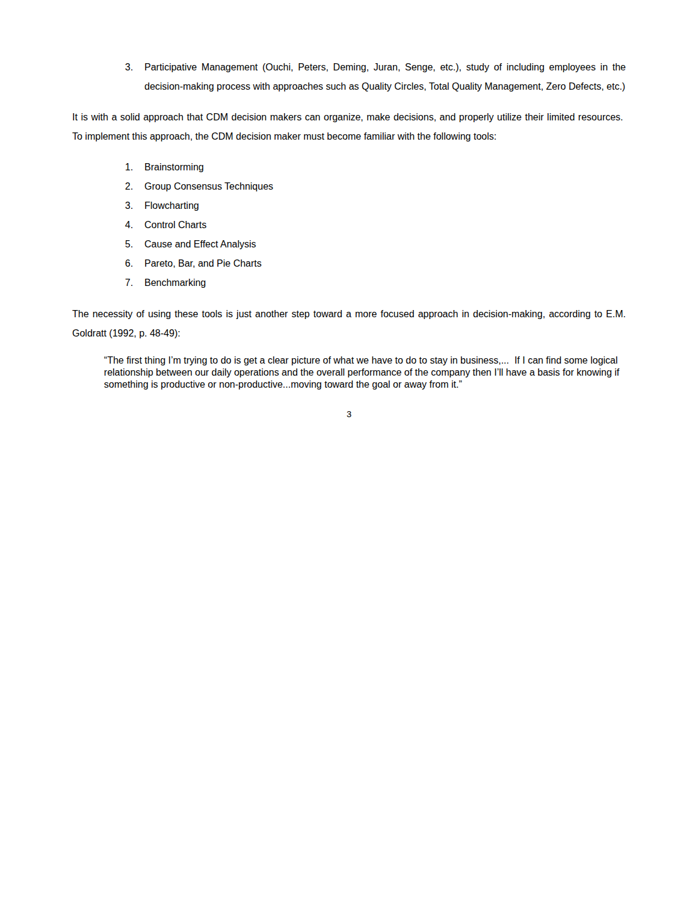Participative Management (Ouchi, Peters, Deming, Juran, Senge, etc.), study of including employees in the decision-making process with approaches such as Quality Circles, Total Quality Management, Zero Defects, etc.)
It is with a solid approach that CDM decision makers can organize, make decisions, and properly utilize their limited resources. To implement this approach, the CDM decision maker must become familiar with the following tools:
Brainstorming
Group Consensus Techniques
Flowcharting
Control Charts
Cause and Effect Analysis
Pareto, Bar, and Pie Charts
Benchmarking
The necessity of using these tools is just another step toward a more focused approach in decision-making, according to E.M. Goldratt (1992, p. 48-49):
“The first thing I’m trying to do is get a clear picture of what we have to do to stay in business,... If I can find some logical relationship between our daily operations and the overall performance of the company then I’ll have a basis for knowing if something is productive or non-productive...moving toward the goal or away from it.”
3